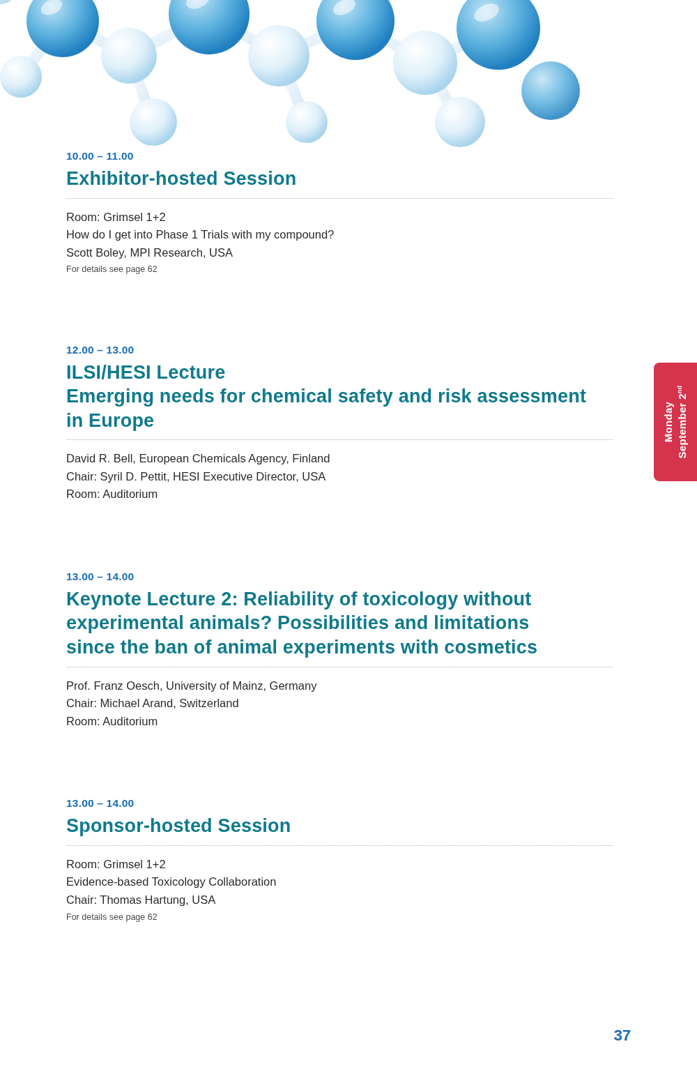Monday
September 2nd
10.00 – 11.00
Exhibitor-hosted Session
Room: Grimsel 1+2
How do I get into Phase 1 Trials with my compound?
Scott Boley, MPI Research, USA For details see page 62
12.00 – 13.00
ILSI/HESI Lecture
Emerging needs for chemical safety and risk assessment
in Europe
David R. Bell, European Chemicals Agency, Finland
Chair: Syril D. Pettit, HESI Executive Director, USA
Room: Auditorium
13.00 – 14.00
Keynote Lecture 2: Reliability of toxicology without
experimental animals? Possibilities and limitations
since the ban of animal experiments with cosmetics
Prof. Franz Oesch, University of Mainz, Germany
Chair: Michael Arand, Switzerland
Room: Auditorium
13.00 – 14.00
Sponsor-hosted Session
Room: Grimsel 1+2
Evidence-based Toxicology Collaboration
Chair: Thomas Hartung, USA For details see page 62
37